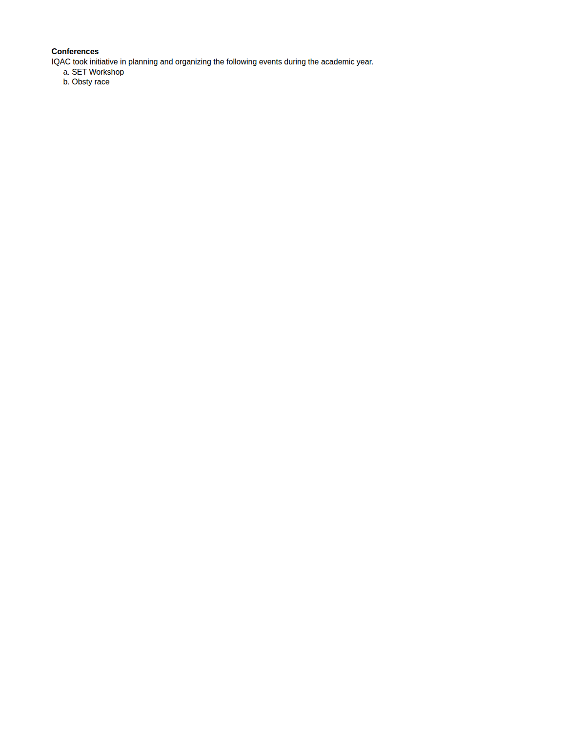Conferences
IQAC took initiative in planning and organizing the following events during the academic year.
SET Workshop
Obsty race